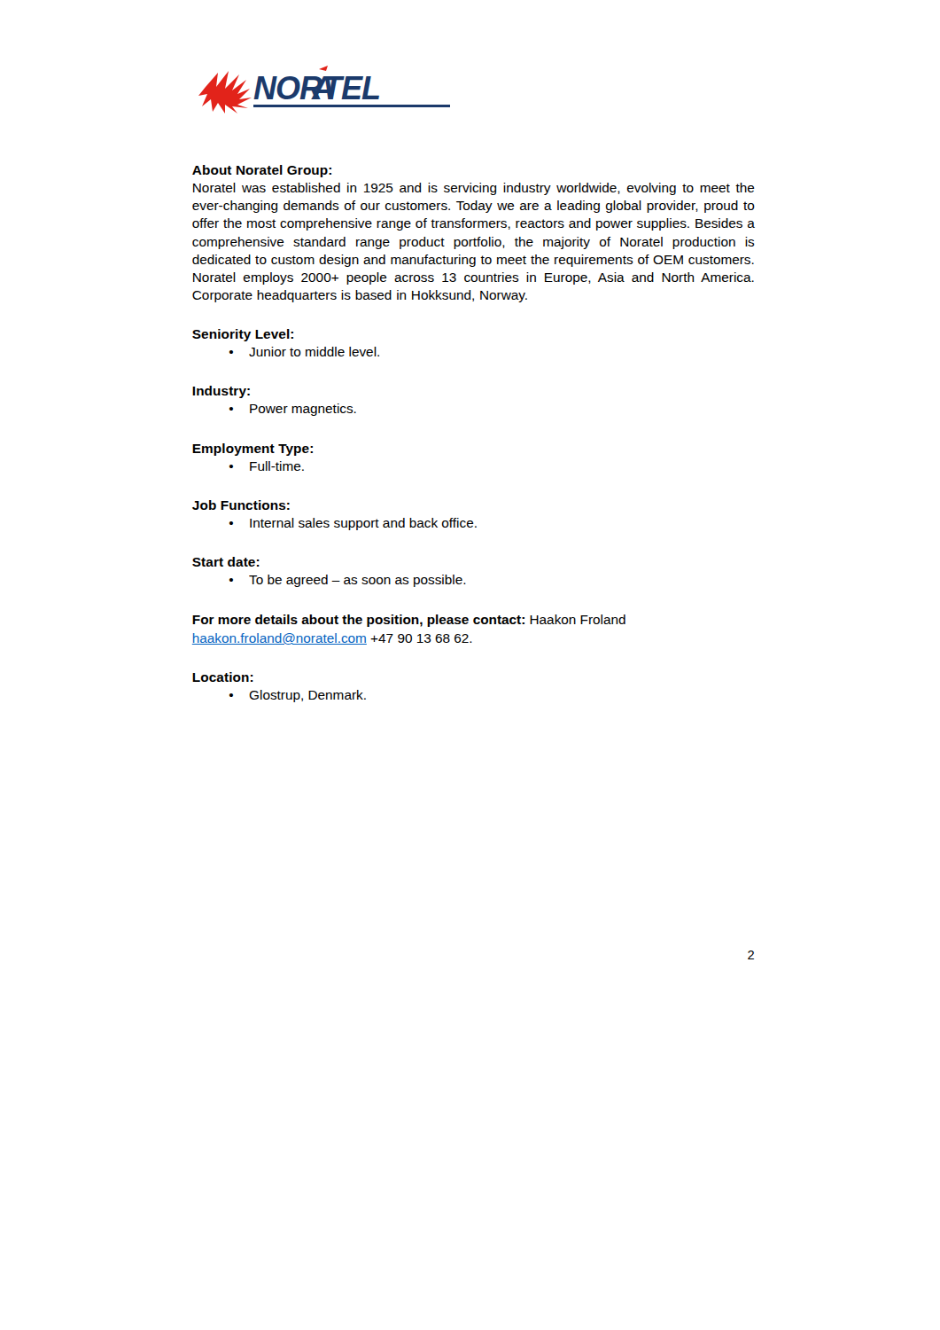NOR TEL A
About Noratel Group:
Noratel was established in 1925 and is servicing industry worldwide, evolving to meet the ever-changing demands of our customers. Today we are a leading global provider, proud to offer the most comprehensive range of transformers, reactors and power supplies. Besides a comprehensive standard range product portfolio, the majority of Noratel production is dedicated to custom design and manufacturing to meet the requirements of OEM customers. Noratel employs 2000+ people across 13 countries in Europe, Asia and North America. Corporate headquarters is based in Hokksund, Norway.
Seniority Level:
Junior to middle level.
Industry:
Power magnetics.
Employment Type:
Full-time.
Job Functions:
Internal sales support and back office.
Start date:
To be agreed – as soon as possible.
For more details about the position, please contact: Haakon Froland haakon.froland@noratel.com +47 90 13 68 62.
Location:
Glostrup, Denmark.
2